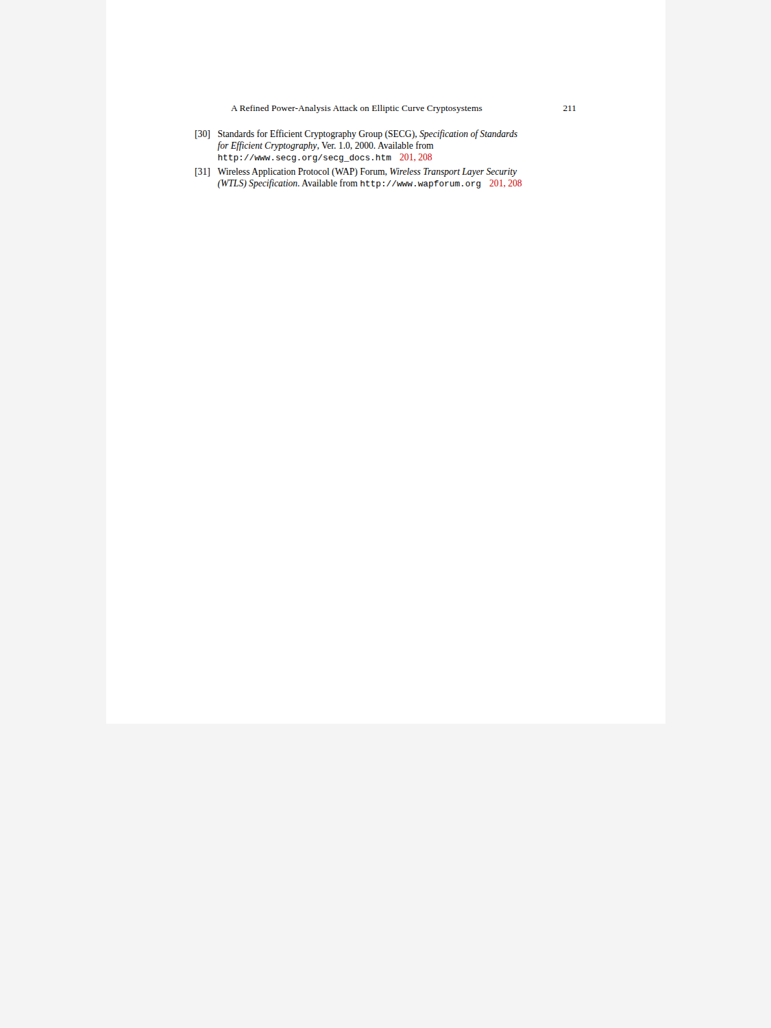A Refined Power-Analysis Attack on Elliptic Curve Cryptosystems 211
[30] Standards for Efficient Cryptography Group (SECG), Specification of Standards for Efficient Cryptography, Ver. 1.0, 2000. Available from http://www.secg.org/secg_docs.htm 201, 208
[31] Wireless Application Protocol (WAP) Forum, Wireless Transport Layer Security (WTLS) Specification. Available from http://www.wapforum.org 201, 208